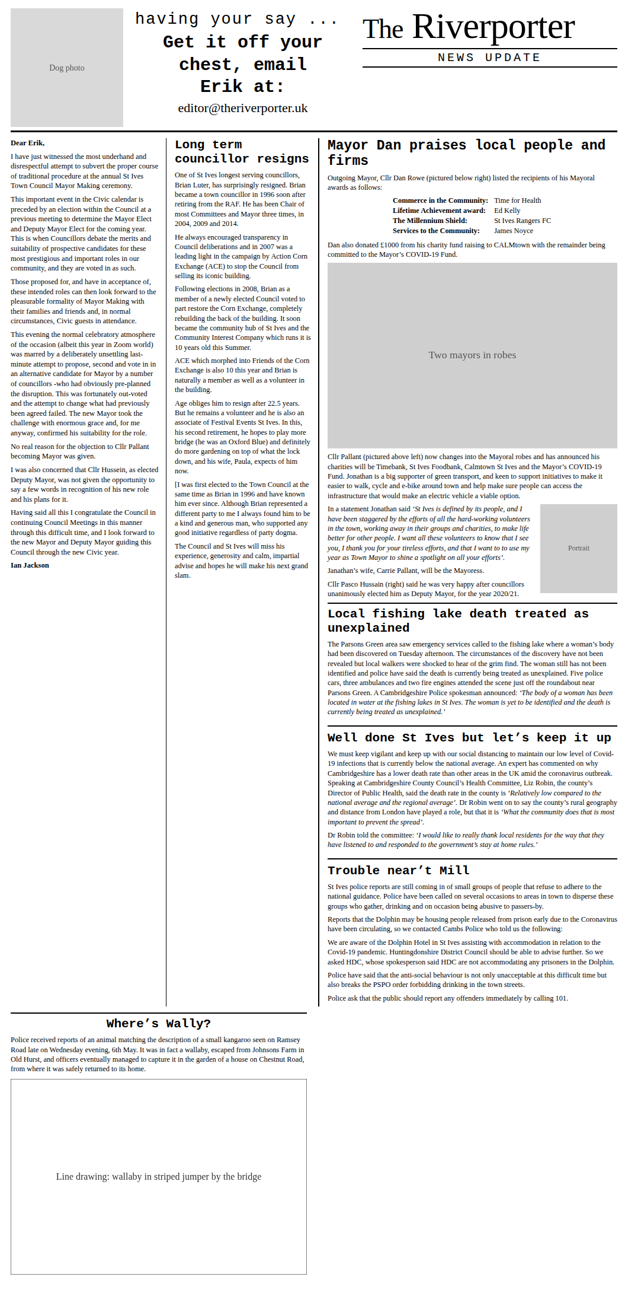having your say ...
Get it off your
chest, email
Erik at:
editor@theriverporter.uk
The Riverporter
NEWS UPDATE
Dear Erik,
I have just witnessed the most underhand and disrespectful attempt to subvert the proper course of traditional procedure at the annual St Ives Town Council Mayor Making ceremony.
This important event in the Civic calendar is preceded by an election within the Council at a previous meeting to determine the Mayor Elect and Deputy Mayor Elect for the coming year. This is when Councillors debate the merits and suitability of prospective candidates for these most prestigious and important roles in our community, and they are voted in as such.
Those proposed for, and have in acceptance of, these intended roles can then look forward to the pleasurable formality of Mayor Making with their families and friends and, in normal circumstances, Civic guests in attendance.
This evening the normal celebratory atmosphere of the occasion (albeit this year in Zoom world) was marred by a deliberately unsettling last-minute attempt to propose, second and vote in in an alternative candidate for Mayor by a number of councillors -who had obviously pre-planned the disruption. This was fortunately out-voted and the attempt to change what had previously been agreed failed. The new Mayor took the challenge with enormous grace and, for me anyway, confirmed his suitability for the role.
No real reason for the objection to Cllr Pallant becoming Mayor was given.
I was also concerned that Cllr Hussein, as elected Deputy Mayor, was not given the opportunity to say a few words in recognition of his new role and his plans for it.
Having said all this I congratulate the Council in continuing Council Meetings in this manner through this difficult time, and I look forward to the new Mayor and Deputy Mayor guiding this Council through the new Civic year.
Ian Jackson
Long term councillor resigns
One of St Ives longest serving councillors, Brian Luter, has surprisingly resigned. Brian became a town councillor in 1996 soon after retiring from the RAF. He has been Chair of most Committees and Mayor three times, in 2004, 2009 and 2014.
He always encouraged transparency in Council deliberations and in 2007 was a leading light in the campaign by Action Corn Exchange (ACE) to stop the Council from selling its iconic building.
Following elections in 2008, Brian as a member of a newly elected Council voted to part restore the Corn Exchange, completely rebuilding the back of the building. It soon became the community hub of St Ives and the Community Interest Company which runs it is 10 years old this Summer.
ACE which morphed into Friends of the Corn Exchange is also 10 this year and Brian is naturally a member as well as a volunteer in the building.
Age obliges him to resign after 22.5 years. But he remains a volunteer and he is also an associate of Festival Events St Ives. In this, his second retirement, he hopes to play more bridge (he was an Oxford Blue) and definitely do more gardening on top of what the lock down, and his wife, Paula, expects of him now.
[I was first elected to the Town Council at the same time as Brian in 1996 and have known him ever since. Although Brian represented a different party to me I always found him to be a kind and generous man, who supported any good initiative regardless of party dogma.
The Council and St Ives will miss his experience, generosity and calm, impartial advise and hopes he will make his next grand slam.
Mayor Dan praises local people and firms
Outgoing Mayor, Cllr Dan Rowe (pictured below right) listed the recipients of his Mayoral awards as follows:
| Commerce in the Community: | Time for Health |
| Lifetime Achievement award: | Ed Kelly |
| The Millennium Shield: | St Ives Rangers FC |
| Services to the Community: | James Noyce |
Dan also donated £1000 from his charity fund raising to CALMtown with the remainder being committed to the Mayor’s COVID-19 Fund.
Cllr Pallant (pictured above left) now changes into the Mayoral robes and has announced his charities will be Timebank, St Ives Foodbank, Calmtown St Ives and the Mayor’s COVID-19 Fund. Jonathan is a big supporter of green transport, and keen to support initiatives to make it easier to walk, cycle and e-bike around town and help make sure people can access the infrastructure that would make an electric vehicle a viable option.
In a statement Jonathan said ‘St Ives is defined by its people, and I have been staggered by the efforts of all the hard-working volunteers in the town, working away in their groups and charities, to make life better for other people. I want all these volunteers to know that I see you, I thank you for your tireless efforts, and that I want to to use my year as Town Mayor to shine a spotlight on all your efforts’.
Janathan’s wife, Carrie Pallant, will be the Mayoress.
Cllr Pasco Hussain (right) said he was very happy after councillors unanimously elected him as Deputy Mayor, for the year 2020/21.
Local fishing lake death treated as unexplained
The Parsons Green area saw emergency services called to the fishing lake where a woman’s body had been discovered on Tuesday afternoon. The circumstances of the discovery have not been revealed but local walkers were shocked to hear of the grim find. The woman still has not been identified and police have said the death is currently being treated as unexplained. Five police cars, three ambulances and two fire engines attended the scene just off the roundabout near Parsons Green. A Cambridgeshire Police spokesman announced: ‘The body of a woman has been located in water at the fishing lakes in St Ives. The woman is yet to be identified and the death is currently being treated as unexplained.’
Well done St Ives but let’s keep it up
We must keep vigilant and keep up with our social distancing to maintain our low level of Covid-19 infections that is currently below the national average. An expert has commented on why Cambridgeshire has a lower death rate than other areas in the UK amid the coronavirus outbreak. Speaking at Cambridgeshire County Council’s Health Committee, Liz Robin, the county’s Director of Public Health, said the death rate in the county is ‘Relatively low compared to the national average and the regional average’. Dr Robin went on to say the county’s rural geography and distance from London have played a role, but that it is ‘What the community does that is most important to prevent the spread’.
Dr Robin told the committee: ‘I would like to really thank local residents for the way that they have listened to and responded to the government’s stay at home rules.’
Trouble near’t Mill
St Ives police reports are still coming in of small groups of people that refuse to adhere to the national guidance. Police have been called on several occasions to areas in town to disperse these groups who gather, drinking and on occasion being abusive to passers-by.
Reports that the Dolphin may be housing people released from prison early due to the Coronavirus have been circulating, so we contacted Cambs Police who told us the following:
We are aware of the Dolphin Hotel in St Ives assisting with accommodation in relation to the Covid-19 pandemic. Huntingdonshire District Council should be able to advise further. So we asked HDC, whose spokesperson said HDC are not accommodating any prisoners in the Dolphin.
Police have said that the anti-social behaviour is not only unacceptable at this difficult time but also breaks the PSPO order forbidding drinking in the town streets.
Police ask that the public should report any offenders immediately by calling 101.
Where’s Wally?
Police received reports of an animal matching the description of a small kangaroo seen on Ramsey Road late on Wednesday evening, 6th May. It was in fact a wallaby, escaped from Johnsons Farm in Old Hurst, and officers eventually managed to capture it in the garden of a house on Chestnut Road, from where it was safely returned to its home.